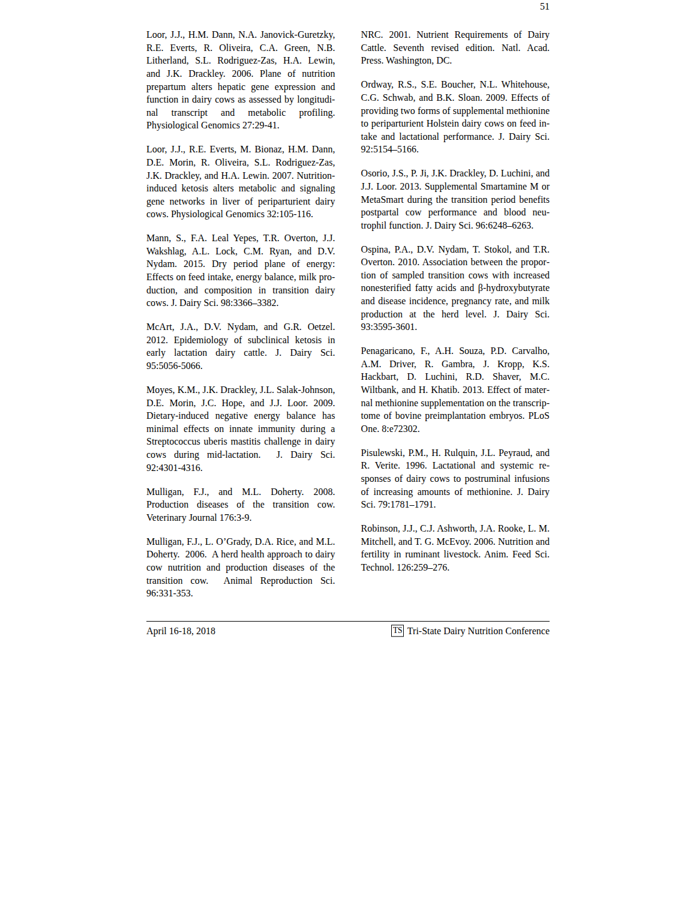51
Loor, J.J., H.M. Dann, N.A. Janovick-Guretzky, R.E. Everts, R. Oliveira, C.A. Green, N.B. Litherland, S.L. Rodriguez-Zas, H.A. Lewin, and J.K. Drackley. 2006. Plane of nutrition prepartum alters hepatic gene expression and function in dairy cows as assessed by longitudinal transcript and metabolic profiling. Physiological Genomics 27:29-41.
Loor, J.J., R.E. Everts, M. Bionaz, H.M. Dann, D.E. Morin, R. Oliveira, S.L. Rodriguez-Zas, J.K. Drackley, and H.A. Lewin. 2007. Nutrition-induced ketosis alters metabolic and signaling gene networks in liver of periparturient dairy cows. Physiological Genomics 32:105-116.
Mann, S., F.A. Leal Yepes, T.R. Overton, J.J. Wakshlag, A.L. Lock, C.M. Ryan, and D.V. Nydam. 2015. Dry period plane of energy: Effects on feed intake, energy balance, milk production, and composition in transition dairy cows. J. Dairy Sci. 98:3366–3382.
McArt, J.A., D.V. Nydam, and G.R. Oetzel. 2012. Epidemiology of subclinical ketosis in early lactation dairy cattle. J. Dairy Sci. 95:5056-5066.
Moyes, K.M., J.K. Drackley, J.L. Salak-Johnson, D.E. Morin, J.C. Hope, and J.J. Loor. 2009. Dietary-induced negative energy balance has minimal effects on innate immunity during a Streptococcus uberis mastitis challenge in dairy cows during mid-lactation. J. Dairy Sci. 92:4301-4316.
Mulligan, F.J., and M.L. Doherty. 2008. Production diseases of the transition cow. Veterinary Journal 176:3-9.
Mulligan, F.J., L. O’Grady, D.A. Rice, and M.L. Doherty. 2006. A herd health approach to dairy cow nutrition and production diseases of the transition cow. Animal Reproduction Sci. 96:331-353.
NRC. 2001. Nutrient Requirements of Dairy Cattle. Seventh revised edition. Natl. Acad. Press. Washington, DC.
Ordway, R.S., S.E. Boucher, N.L. Whitehouse, C.G. Schwab, and B.K. Sloan. 2009. Effects of providing two forms of supplemental methionine to periparturient Holstein dairy cows on feed intake and lactational performance. J. Dairy Sci. 92:5154–5166.
Osorio, J.S., P. Ji, J.K. Drackley, D. Luchini, and J.J. Loor. 2013. Supplemental Smartamine M or MetaSmart during the transition period benefits postpartal cow performance and blood neutrophil function. J. Dairy Sci. 96:6248–6263.
Ospina, P.A., D.V. Nydam, T. Stokol, and T.R. Overton. 2010. Association between the proportion of sampled transition cows with increased nonesterified fatty acids and β-hydroxybutyrate and disease incidence, pregnancy rate, and milk production at the herd level. J. Dairy Sci. 93:3595-3601.
Penagaricano, F., A.H. Souza, P.D. Carvalho, A.M. Driver, R. Gambra, J. Kropp, K.S. Hackbart, D. Luchini, R.D. Shaver, M.C. Wiltbank, and H. Khatib. 2013. Effect of maternal methionine supplementation on the transcriptome of bovine preimplantation embryos. PLoS One. 8:e72302.
Pisulewski, P.M., H. Rulquin, J.L. Peyraud, and R. Verite. 1996. Lactational and systemic responses of dairy cows to postruminal infusions of increasing amounts of methionine. J. Dairy Sci. 79:1781–1791.
Robinson, J.J., C.J. Ashworth, J.A. Rooke, L. M. Mitchell, and T. G. McEvoy. 2006. Nutrition and fertility in ruminant livestock. Anim. Feed Sci. Technol. 126:259–276.
April 16-18, 2018
TS Tri-State Dairy Nutrition Conference